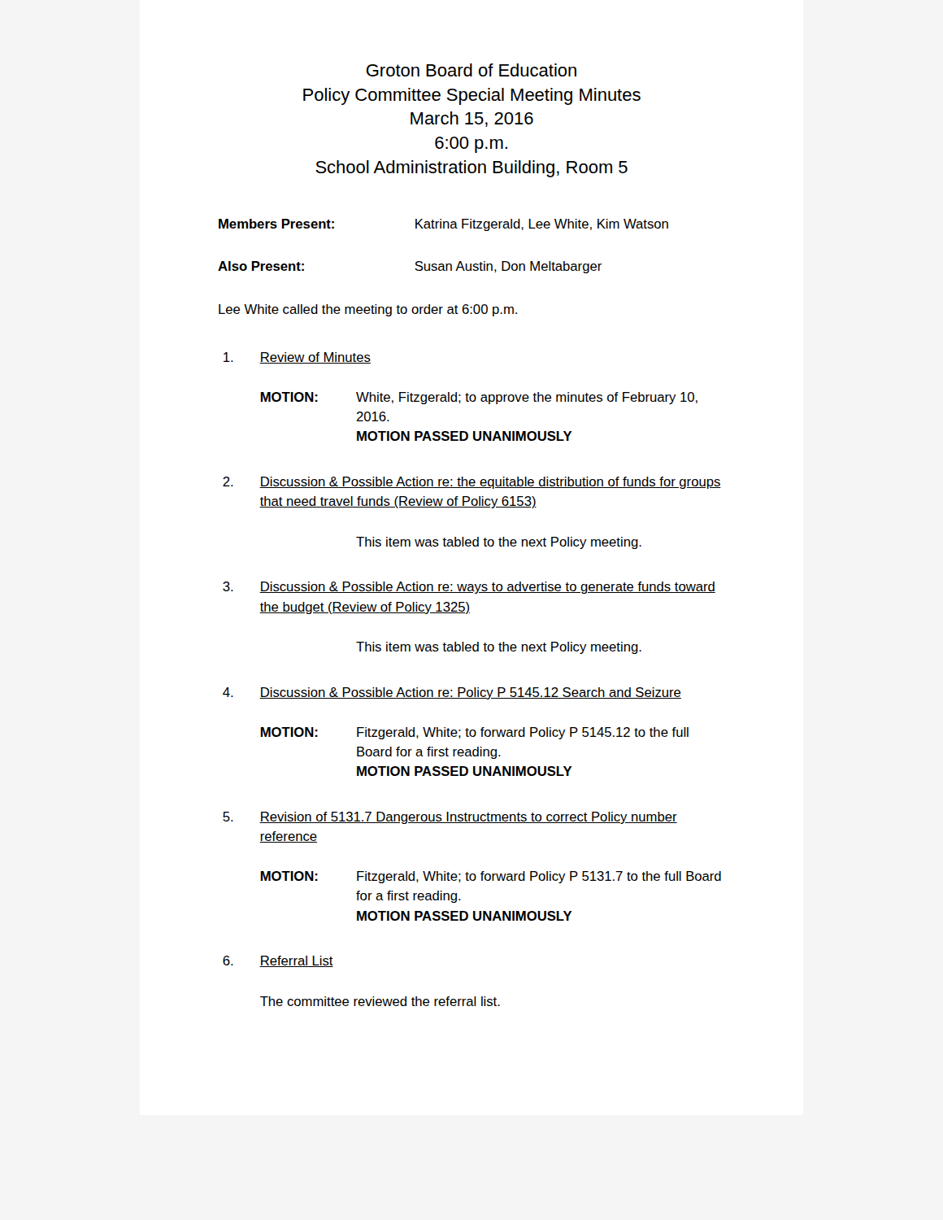Groton Board of Education
Policy Committee Special Meeting Minutes
March 15, 2016
6:00 p.m.
School Administration Building, Room 5
Members Present:
Katrina Fitzgerald, Lee White, Kim Watson
Also Present:
Susan Austin, Don Meltabarger
Lee White called the meeting to order at 6:00 p.m.
Review of Minutes
MOTION:
White, Fitzgerald; to approve the minutes of February 10, 2016.
MOTION PASSED UNANIMOUSLY
Discussion & Possible Action re: the equitable distribution of funds for groups that need travel funds (Review of Policy 6153)
This item was tabled to the next Policy meeting.
Discussion & Possible Action re: ways to advertise to generate funds toward the budget (Review of Policy 1325)
This item was tabled to the next Policy meeting.
Discussion & Possible Action re: Policy P 5145.12 Search and Seizure
MOTION:
Fitzgerald, White; to forward Policy P 5145.12 to the full Board for a first reading.
MOTION PASSED UNANIMOUSLY
Revision of 5131.7 Dangerous Instructments to correct Policy number reference
MOTION:
Fitzgerald, White; to forward Policy P 5131.7 to the full Board for a first reading.
MOTION PASSED UNANIMOUSLY
Referral List
The committee reviewed the referral list.